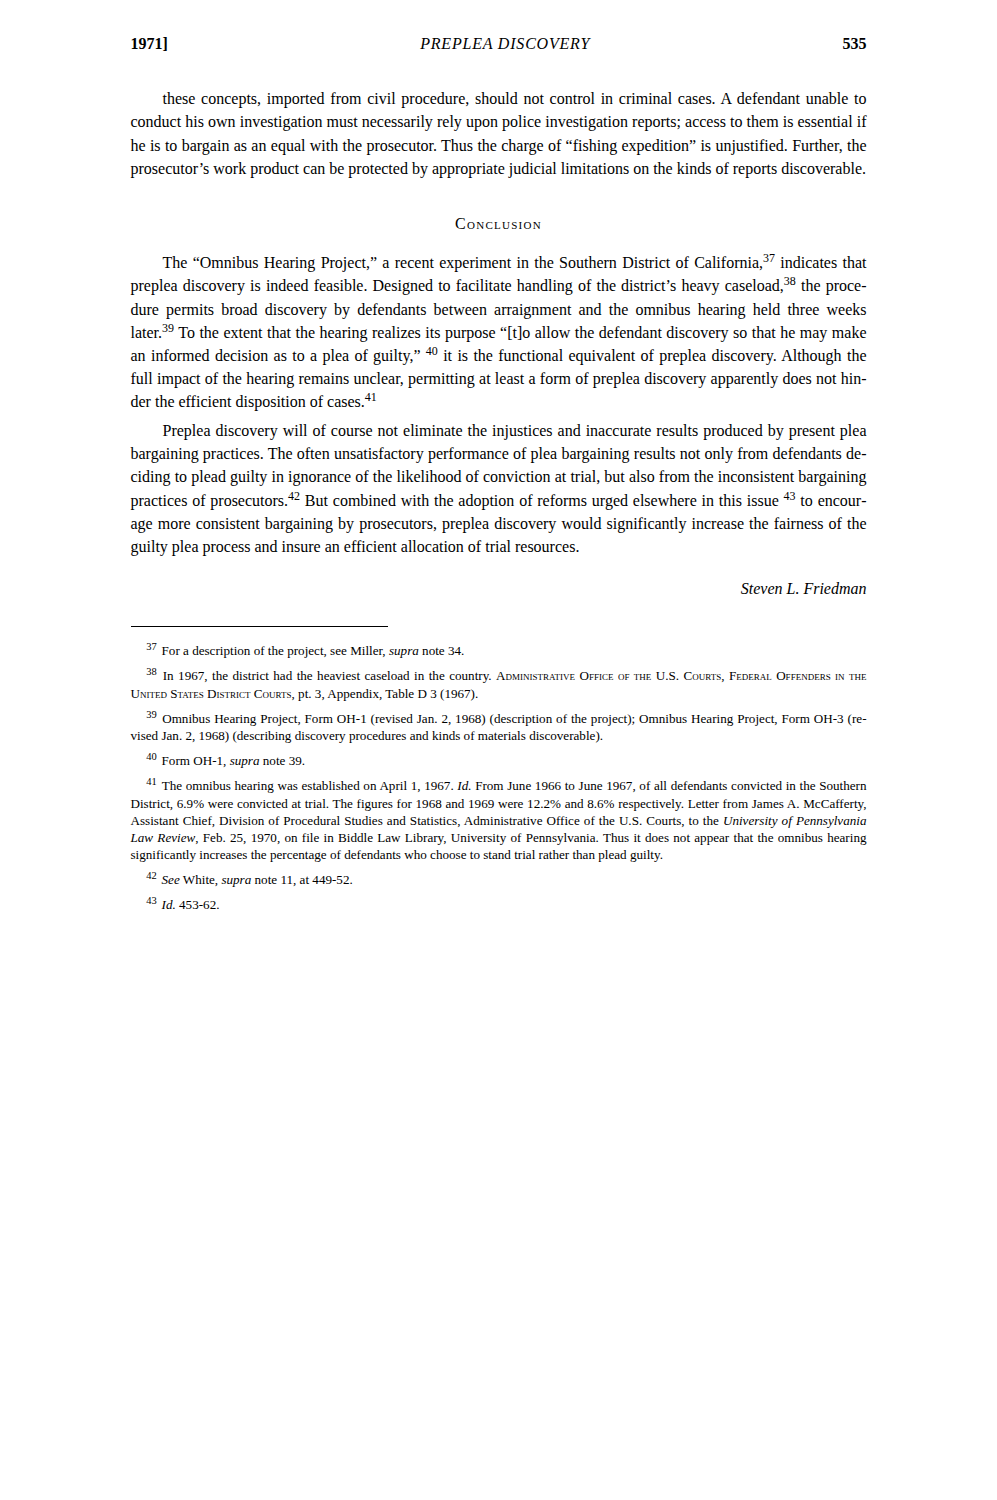1971] Preplea Discovery 535
these concepts, imported from civil procedure, should not control in criminal cases. A defendant unable to conduct his own investigation must necessarily rely upon police investigation reports; access to them is essential if he is to bargain as an equal with the prosecutor. Thus the charge of “fishing expedition” is unjustified. Further, the prosecutor’s work product can be protected by appropriate judicial limitations on the kinds of reports discoverable.
Conclusion
The “Omnibus Hearing Project,” a recent experiment in the Southern District of California,37 indicates that preplea discovery is indeed feasible. Designed to facilitate handling of the district’s heavy caseload,38 the procedure permits broad discovery by defendants between arraignment and the omnibus hearing held three weeks later.39 To the extent that the hearing realizes its purpose “[t]o allow the defendant discovery so that he may make an informed decision as to a plea of guilty,” 40 it is the functional equivalent of preplea discovery. Although the full impact of the hearing remains unclear, permitting at least a form of preplea discovery apparently does not hinder the efficient disposition of cases.41
Preplea discovery will of course not eliminate the injustices and inaccurate results produced by present plea bargaining practices. The often unsatisfactory performance of plea bargaining results not only from defendants deciding to plead guilty in ignorance of the likelihood of conviction at trial, but also from the inconsistent bargaining practices of prosecutors.42 But combined with the adoption of reforms urged elsewhere in this issue 43 to encourage more consistent bargaining by prosecutors, preplea discovery would significantly increase the fairness of the guilty plea process and insure an efficient allocation of trial resources.
Steven L. Friedman
37 For a description of the project, see Miller, supra note 34.
38 In 1967, the district had the heaviest caseload in the country. Administrative Office of the U.S. Courts, Federal Offenders in the United States District Courts, pt. 3, Appendix, Table D 3 (1967).
39 Omnibus Hearing Project, Form OH-1 (revised Jan. 2, 1968) (description of the project); Omnibus Hearing Project, Form OH-3 (revised Jan. 2, 1968) (describing discovery procedures and kinds of materials discoverable).
40 Form OH-1, supra note 39.
41 The omnibus hearing was established on April 1, 1967. Id. From June 1966 to June 1967, of all defendants convicted in the Southern District, 6.9% were convicted at trial. The figures for 1968 and 1969 were 12.2% and 8.6% respectively. Letter from James A. McCafferty, Assistant Chief, Division of Procedural Studies and Statistics, Administrative Office of the U.S. Courts, to the University of Pennsylvania Law Review, Feb. 25, 1970, on file in Biddle Law Library, University of Pennsylvania. Thus it does not appear that the omnibus hearing significantly increases the percentage of defendants who choose to stand trial rather than plead guilty.
42 See White, supra note 11, at 449-52.
43 Id. 453-62.